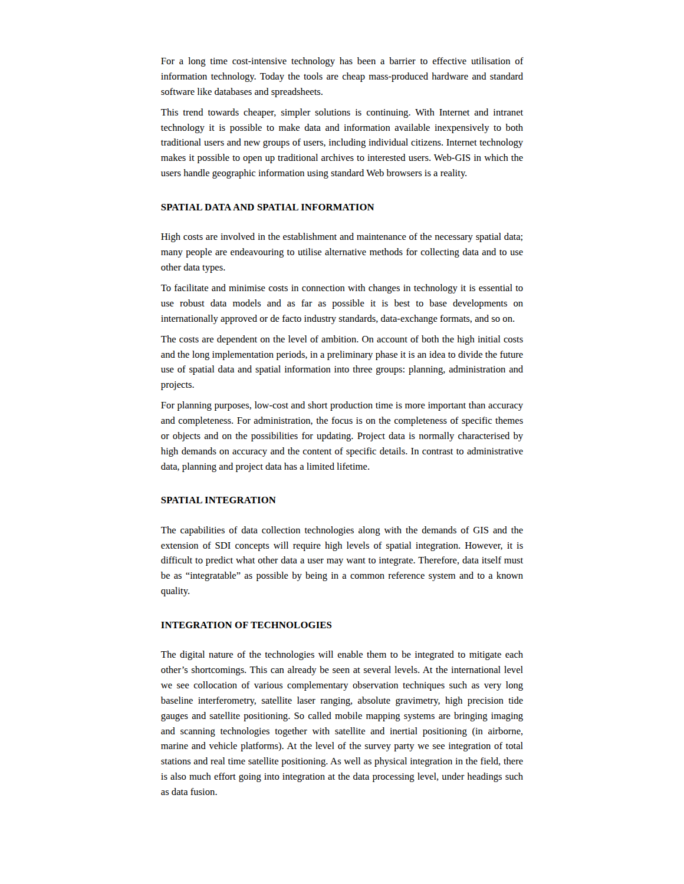For a long time cost-intensive technology has been a barrier to effective utilisation of information technology. Today the tools are cheap mass-produced hardware and standard software like databases and spreadsheets.
This trend towards cheaper, simpler solutions is continuing. With Internet and intranet technology it is possible to make data and information available inexpensively to both traditional users and new groups of users, including individual citizens. Internet technology makes it possible to open up traditional archives to interested users. Web-GIS in which the users handle geographic information using standard Web browsers is a reality.
Spatial Data and Spatial Information
High costs are involved in the establishment and maintenance of the necessary spatial data; many people are endeavouring to utilise alternative methods for collecting data and to use other data types.
To facilitate and minimise costs in connection with changes in technology it is essential to use robust data models and as far as possible it is best to base developments on internationally approved or de facto industry standards, data-exchange formats, and so on.
The costs are dependent on the level of ambition. On account of both the high initial costs and the long implementation periods, in a preliminary phase it is an idea to divide the future use of spatial data and spatial information into three groups: planning, administration and projects.
For planning purposes, low-cost and short production time is more important than accuracy and completeness. For administration, the focus is on the completeness of specific themes or objects and on the possibilities for updating. Project data is normally characterised by high demands on accuracy and the content of specific details. In contrast to administrative data, planning and project data has a limited lifetime.
Spatial Integration
The capabilities of data collection technologies along with the demands of GIS and the extension of SDI concepts will require high levels of spatial integration. However, it is difficult to predict what other data a user may want to integrate. Therefore, data itself must be as “integratable” as possible by being in a common reference system and to a known quality.
Integration of Technologies
The digital nature of the technologies will enable them to be integrated to mitigate each other’s shortcomings. This can already be seen at several levels. At the international level we see collocation of various complementary observation techniques such as very long baseline interferometry, satellite laser ranging, absolute gravimetry, high precision tide gauges and satellite positioning. So called mobile mapping systems are bringing imaging and scanning technologies together with satellite and inertial positioning (in airborne, marine and vehicle platforms). At the level of the survey party we see integration of total stations and real time satellite positioning. As well as physical integration in the field, there is also much effort going into integration at the data processing level, under headings such as data fusion.